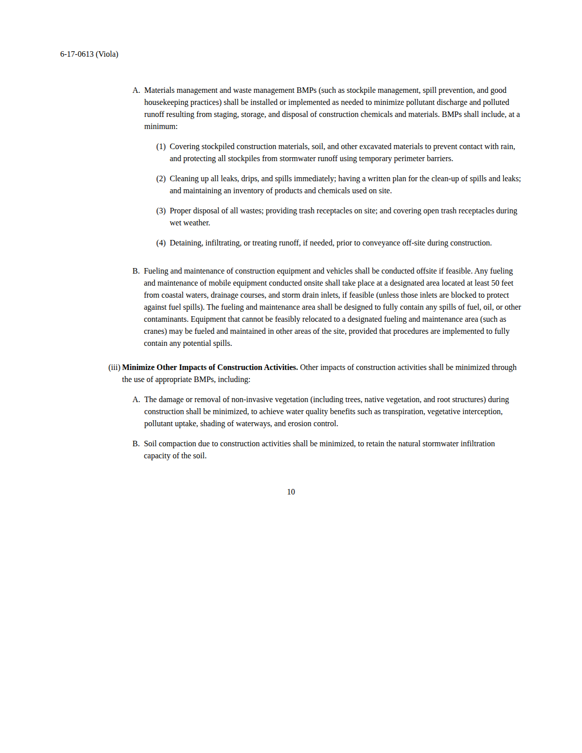6-17-0613 (Viola)
A.
Materials management and waste management BMPs (such as stockpile management, spill prevention, and good housekeeping practices) shall be installed or implemented as needed to minimize pollutant discharge and polluted runoff resulting from staging, storage, and disposal of construction chemicals and materials. BMPs shall include, at a minimum:
(1)
Covering stockpiled construction materials, soil, and other excavated materials to prevent contact with rain, and protecting all stockpiles from stormwater runoff using temporary perimeter barriers.
(2)
Cleaning up all leaks, drips, and spills immediately; having a written plan for the clean-up of spills and leaks; and maintaining an inventory of products and chemicals used on site.
(3)
Proper disposal of all wastes; providing trash receptacles on site; and covering open trash receptacles during wet weather.
(4)
Detaining, infiltrating, or treating runoff, if needed, prior to conveyance off-site during construction.
B.
Fueling and maintenance of construction equipment and vehicles shall be conducted offsite if feasible. Any fueling and maintenance of mobile equipment conducted onsite shall take place at a designated area located at least 50 feet from coastal waters, drainage courses, and storm drain inlets, if feasible (unless those inlets are blocked to protect against fuel spills). The fueling and maintenance area shall be designed to fully contain any spills of fuel, oil, or other contaminants. Equipment that cannot be feasibly relocated to a designated fueling and maintenance area (such as cranes) may be fueled and maintained in other areas of the site, provided that procedures are implemented to fully contain any potential spills.
(iii)
Minimize Other Impacts of Construction Activities. Other impacts of construction activities shall be minimized through the use of appropriate BMPs, including:
A.
The damage or removal of non-invasive vegetation (including trees, native vegetation, and root structures) during construction shall be minimized, to achieve water quality benefits such as transpiration, vegetative interception, pollutant uptake, shading of waterways, and erosion control.
B.
Soil compaction due to construction activities shall be minimized, to retain the natural stormwater infiltration capacity of the soil.
10